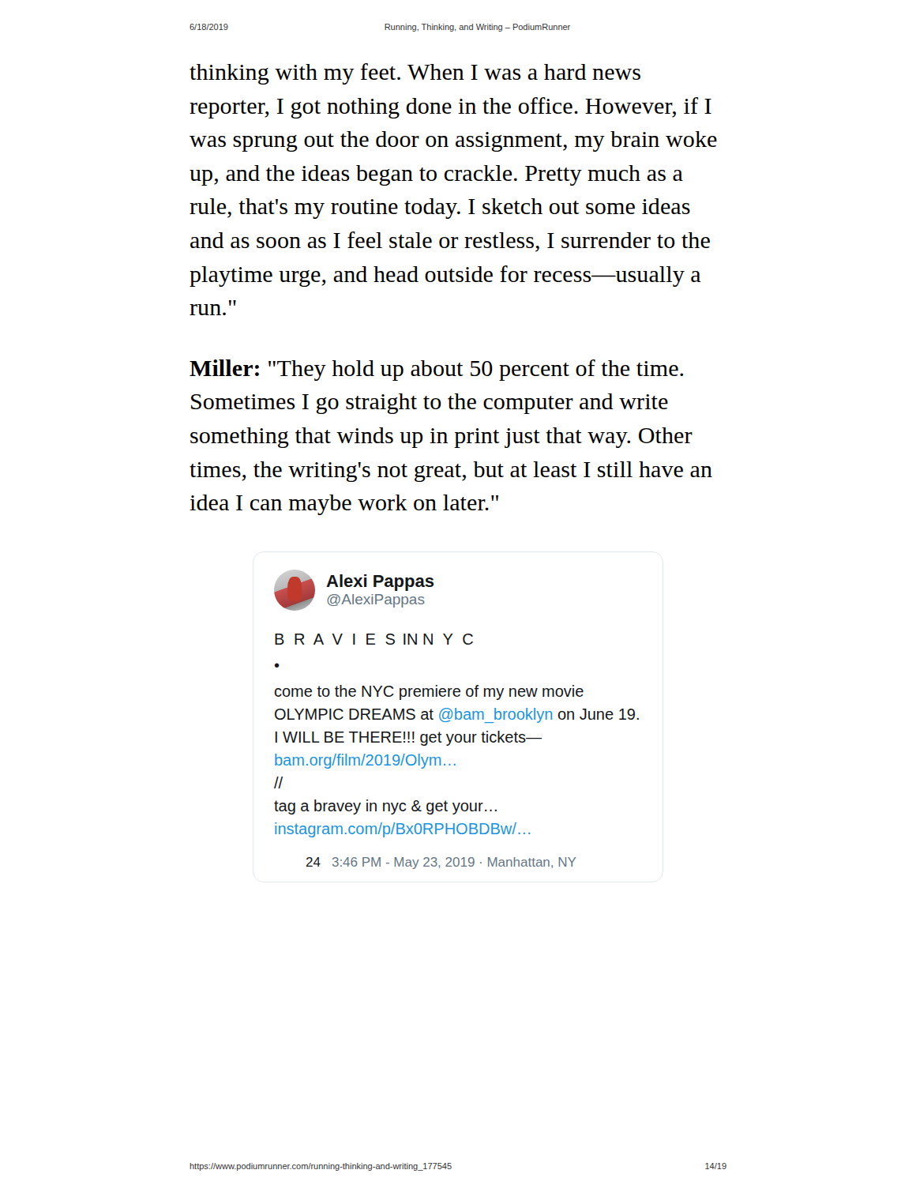6/18/2019 Running, Thinking, and Writing – PodiumRunner
thinking with my feet. When I was a hard news reporter, I got nothing done in the office. However, if I was sprung out the door on assignment, my brain woke up, and the ideas began to crackle. Pretty much as a rule, that's my routine today. I sketch out some ideas and as soon as I feel stale or restless, I surrender to the playtime urge, and head outside for recess—usually a run."
Miller: "They hold up about 50 percent of the time. Sometimes I go straight to the computer and write something that winds up in print just that way. Other times, the writing's not great, but at least I still have an idea I can maybe work on later."
Alexi Pappas
@AlexiPappas
B R A V I E S IN N Y C • come to the NYC premiere of my new movie OLYMPIC DREAMS at @bam_brooklyn on June 19. I WILL BE THERE!!! get your tickets—
bam.org/film/2019/Olym…
//
tag a bravey in nyc & get your…
instagram.com/p/Bx0RPHOBDBw/…
243:46 PM - May 23, 2019 · Manhattan, NY
https://www.podiumrunner.com/running-thinking-and-writing_177545 14/19